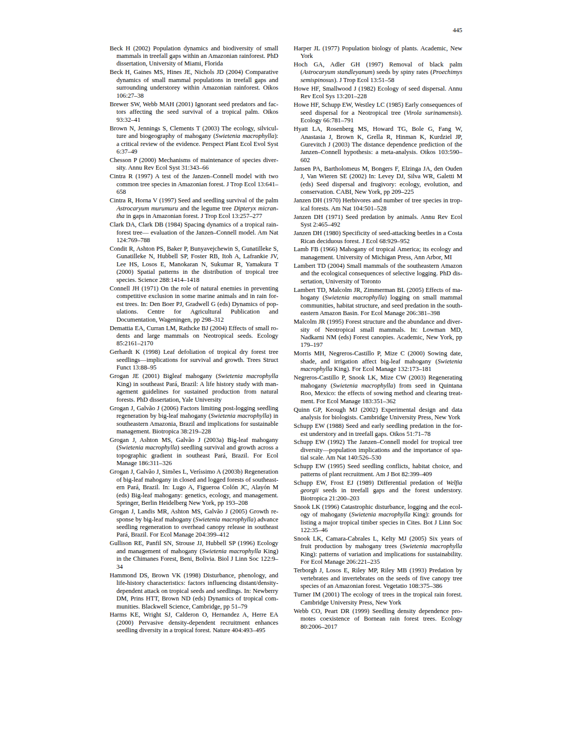445
Beck H (2002) Population dynamics and biodiversity of small mammals in treefall gaps within an Amazonian rainforest. PhD dissertation, University of Miami, Florida
Beck H, Gaines MS, Hines JE, Nichols JD (2004) Comparative dynamics of small mammal populations in treefall gaps and surrounding understorey within Amazonian rainforest. Oikos 106:27–38
Brewer SW, Webb MAH (2001) Ignorant seed predators and factors affecting the seed survival of a tropical palm. Oikos 93:32–41
Brown N, Jennings S, Clements T (2003) The ecology, silviculture and biogeography of mahogany (Swietenia macrophylla): a critical review of the evidence. Perspect Plant Ecol Evol Syst 6:37–49
Chesson P (2000) Mechanisms of maintenance of species diversity. Annu Rev Ecol Syst 31:343–66
Cintra R (1997) A test of the Janzen–Connell model with two common tree species in Amazonian forest. J Trop Ecol 13:641–658
Cintra R, Horna V (1997) Seed and seedling survival of the palm Astrocaryum murumuru and the legume tree Dipteryx micrantha in gaps in Amazonian forest. J Trop Ecol 13:257–277
Clark DA, Clark DB (1984) Spacing dynamics of a tropical rainforest tree— evaluation of the Janzen–Connell model. Am Nat 124:769–788
Condit R, Ashton PS, Baker P, Bunyavejchewin S, Gunatilleke S, Gunatilleke N, Hubbell SP, Foster RB, Itoh A, Lafrankie JV, Lee HS, Losos E, Manokaran N, Sukumar R, Yamakura T (2000) Spatial patterns in the distribution of tropical tree species. Science 288:1414–1418
Connell JH (1971) On the role of natural enemies in preventing competitive exclusion in some marine animals and in rain forest trees. In: Den Boer PJ, Gradwell G (eds) Dynamics of populations. Centre for Agricultural Publication and Documentation, Wageningen, pp 298–312
Demattia EA, Curran LM, Rathcke BJ (2004) Effects of small rodents and large mammals on Neotropical seeds. Ecology 85:2161–2170
Gerhardt K (1998) Leaf defoliation of tropical dry forest tree seedlings—implications for survival and growth. Trees Struct Funct 13:88–95
Grogan JE (2001) Bigleaf mahogany (Swietenia macrophylla King) in southeast Pará, Brazil: A life history study with management guidelines for sustained production from natural forests. PhD dissertation, Yale University
Grogan J, Galvão J (2006) Factors limiting post-logging seedling regeneration by big-leaf mahogany (Swietenia macrophylla) in southeastern Amazonia, Brazil and implications for sustainable management. Biotropica 38:219–228
Grogan J, Ashton MS, Galvão J (2003a) Big-leaf mahogany (Swietenia macrophylla) seedling survival and growth across a topographic gradient in southeast Pará, Brazil. For Ecol Manage 186:311–326
Grogan J, Galvão J, Simões L, Veríssimo A (2003b) Regeneration of big-leaf mahogany in closed and logged forests of southeastern Pará, Brazil. In: Lugo A, Figueroa Colón JC, Alayón M (eds) Big-leaf mahogany: genetics, ecology, and management. Springer, Berlin Heidelberg New York, pp 193–208
Grogan J, Landis MR, Ashton MS, Galvão J (2005) Growth response by big-leaf mahogany (Swietenia macrophylla) advance seedling regeneration to overhead canopy release in southeast Pará, Brazil. For Ecol Manage 204:399–412
Gullison RE, Panfil SN, Strouse JJ, Hubbell SP (1996) Ecology and management of mahogany (Swietenia macrophylla King) in the Chimanes Forest, Beni, Bolivia. Biol J Linn Soc 122:9–34
Hammond DS, Brown VK (1998) Disturbance, phenology, and life-history characteristics: factors influencing distant/density-dependent attack on tropical seeds and seedlings. In: Newberry DM, Prins HTT, Brown ND (eds) Dynamics of tropical communities. Blackwell Science, Cambridge, pp 51–79
Harms KE, Wright SJ, Calderon O, Hernandez A, Herre EA (2000) Pervasive density-dependent recruitment enhances seedling diversity in a tropical forest. Nature 404:493–495
Harper JL (1977) Population biology of plants. Academic, New York
Hoch GA, Adler GH (1997) Removal of black palm (Astrocaryum standleyanum) seeds by spiny rates (Proechimys semispinosus). J Trop Ecol 13:51–58
Howe HF, Smallwood J (1982) Ecology of seed dispersal. Annu Rev Ecol Sys 13:201–228
Howe HF, Schupp EW, Westley LC (1985) Early consequences of seed dispersal for a Neotropical tree (Virola surinamensis). Ecology 66:781–791
Hyatt LA, Rosenberg MS, Howard TG, Bole G, Fang W, Anastasia J, Brown K, Grella R, Hinman K, Kurdziel JP, Gurevitch J (2003) The distance dependence prediction of the Janzen–Connell hypothesis: a meta-analysis. Oikos 103:590–602
Jansen PA, Bartholomeus M, Bongers F, Elzinga JA, den Ouden J, Van Wieren SE (2002) In: Levey DJ, Silva WR, Galetti M (eds) Seed dispersal and frugivory: ecology, evolution, and conservation. CABI, New York, pp 209–225
Janzen DH (1970) Herbivores and number of tree species in tropical forests. Am Nat 104:501–528
Janzen DH (1971) Seed predation by animals. Annu Rev Ecol Syst 2:465–492
Janzen DH (1980) Specificity of seed-attacking beetles in a Costa Rican deciduous forest. J Ecol 68:929–952
Lamb FB (1966) Mahogany of tropical America; its ecology and management. University of Michigan Press, Ann Arbor, MI
Lambert TD (2004) Small mammals of the southeastern Amazon and the ecological consequences of selective logging. PhD dissertation, University of Toronto
Lambert TD, Malcolm JR, Zimmerman BL (2005) Effects of mahogany (Swietenia macrophylla) logging on small mammal communities, habitat structure, and seed predation in the southeastern Amazon Basin. For Ecol Manage 206:381–398
Malcolm JR (1995) Forest structure and the abundance and diversity of Neotropical small mammals. In: Lowman MD, Nadkarni NM (eds) Forest canopies. Academic, New York, pp 179–197
Morris MH, Negreros-Castillo P, Mize C (2000) Sowing date, shade, and irrigation affect big-leaf mahogany (Swietenia macrophylla King). For Ecol Manage 132:173–181
Negreros-Castillo P, Snook LK, Mize CW (2003) Regenerating mahogany (Swietenia macrophylla) from seed in Quintana Roo, Mexico: the effects of sowing method and clearing treatment. For Ecol Manage 183:351–362
Quinn GP, Keough MJ (2002) Experimental design and data analysis for biologists. Cambridge University Press, New York
Schupp EW (1988) Seed and early seedling predation in the forest understory and in treefall gaps. Oikos 51:71–78
Schupp EW (1992) The Janzen–Connell model for tropical tree diversity—population implications and the importance of spatial scale. Am Nat 140:526–530
Schupp EW (1995) Seed seedling conflicts, habitat choice, and patterns of plant recruitment. Am J Bot 82:399–409
Schupp EW, Frost EJ (1989) Differential predation of Welfia georgii seeds in treefall gaps and the forest understory. Biotropica 21:200–203
Snook LK (1996) Catastrophic disturbance, logging and the ecology of mahogany (Swietenia macrophylla King): grounds for listing a major tropical timber species in Cites. Bot J Linn Soc 122:35–46
Snook LK, Camara-Cabrales L, Kelty MJ (2005) Six years of fruit production by mahogany trees (Swietenia macrophylla King): patterns of variation and implications for sustainability. For Ecol Manage 206:221–235
Terborgh J, Losos E, Riley MP, Riley MB (1993) Predation by vertebrates and invertebrates on the seeds of five canopy tree species of an Amazonian forest. Vegetatio 108:375–386
Turner IM (2001) The ecology of trees in the tropical rain forest. Cambridge University Press, New York
Webb CO, Peart DR (1999) Seedling density dependence promotes coexistence of Bornean rain forest trees. Ecology 80:2006–2017